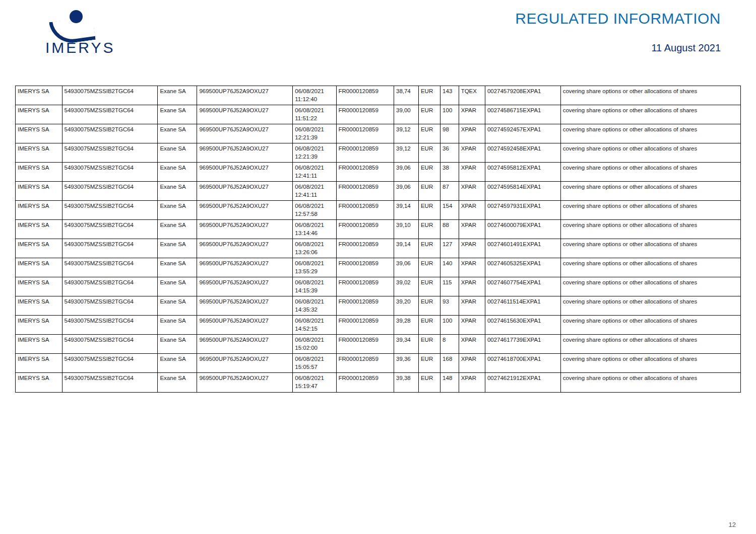IMERYS
REGULATED INFORMATION
11 August 2021
| IMERYS SA | 54930075MZSSIB2TGC64 | Exane SA | 969500UP76J52A9OXU27 | 06/08/2021 11:12:40 | FR0000120859 | 38,74 | EUR | 143 | TQEX | 00274579208EXPA1 | covering share options or other allocations of shares |
| IMERYS SA | 54930075MZSSIB2TGC64 | Exane SA | 969500UP76J52A9OXU27 | 06/08/2021 11:51:22 | FR0000120859 | 39,00 | EUR | 100 | XPAR | 00274586715EXPA1 | covering share options or other allocations of shares |
| IMERYS SA | 54930075MZSSIB2TGC64 | Exane SA | 969500UP76J52A9OXU27 | 06/08/2021 12:21:39 | FR0000120859 | 39,12 | EUR | 98 | XPAR | 00274592457EXPA1 | covering share options or other allocations of shares |
| IMERYS SA | 54930075MZSSIB2TGC64 | Exane SA | 969500UP76J52A9OXU27 | 06/08/2021 12:21:39 | FR0000120859 | 39,12 | EUR | 36 | XPAR | 00274592458EXPA1 | covering share options or other allocations of shares |
| IMERYS SA | 54930075MZSSIB2TGC64 | Exane SA | 969500UP76J52A9OXU27 | 06/08/2021 12:41:11 | FR0000120859 | 39,06 | EUR | 38 | XPAR | 00274595812EXPA1 | covering share options or other allocations of shares |
| IMERYS SA | 54930075MZSSIB2TGC64 | Exane SA | 969500UP76J52A9OXU27 | 06/08/2021 12:41:11 | FR0000120859 | 39,06 | EUR | 87 | XPAR | 00274595814EXPA1 | covering share options or other allocations of shares |
| IMERYS SA | 54930075MZSSIB2TGC64 | Exane SA | 969500UP76J52A9OXU27 | 06/08/2021 12:57:58 | FR0000120859 | 39,14 | EUR | 154 | XPAR | 00274597931EXPA1 | covering share options or other allocations of shares |
| IMERYS SA | 54930075MZSSIB2TGC64 | Exane SA | 969500UP76J52A9OXU27 | 06/08/2021 13:14:46 | FR0000120859 | 39,10 | EUR | 88 | XPAR | 00274600079EXPA1 | covering share options or other allocations of shares |
| IMERYS SA | 54930075MZSSIB2TGC64 | Exane SA | 969500UP76J52A9OXU27 | 06/08/2021 13:26:06 | FR0000120859 | 39,14 | EUR | 127 | XPAR | 00274601491EXPA1 | covering share options or other allocations of shares |
| IMERYS SA | 54930075MZSSIB2TGC64 | Exane SA | 969500UP76J52A9OXU27 | 06/08/2021 13:55:29 | FR0000120859 | 39,06 | EUR | 140 | XPAR | 00274605325EXPA1 | covering share options or other allocations of shares |
| IMERYS SA | 54930075MZSSIB2TGC64 | Exane SA | 969500UP76J52A9OXU27 | 06/08/2021 14:15:39 | FR0000120859 | 39,02 | EUR | 115 | XPAR | 00274607754EXPA1 | covering share options or other allocations of shares |
| IMERYS SA | 54930075MZSSIB2TGC64 | Exane SA | 969500UP76J52A9OXU27 | 06/08/2021 14:35:32 | FR0000120859 | 39,20 | EUR | 93 | XPAR | 00274611514EXPA1 | covering share options or other allocations of shares |
| IMERYS SA | 54930075MZSSIB2TGC64 | Exane SA | 969500UP76J52A9OXU27 | 06/08/2021 14:52:15 | FR0000120859 | 39,28 | EUR | 100 | XPAR | 00274615630EXPA1 | covering share options or other allocations of shares |
| IMERYS SA | 54930075MZSSIB2TGC64 | Exane SA | 969500UP76J52A9OXU27 | 06/08/2021 15:02:00 | FR0000120859 | 39,34 | EUR | 8 | XPAR | 00274617739EXPA1 | covering share options or other allocations of shares |
| IMERYS SA | 54930075MZSSIB2TGC64 | Exane SA | 969500UP76J52A9OXU27 | 06/08/2021 15:05:57 | FR0000120859 | 39,36 | EUR | 168 | XPAR | 00274618700EXPA1 | covering share options or other allocations of shares |
| IMERYS SA | 54930075MZSSIB2TGC64 | Exane SA | 969500UP76J52A9OXU27 | 06/08/2021 15:19:47 | FR0000120859 | 39,38 | EUR | 148 | XPAR | 00274621912EXPA1 | covering share options or other allocations of shares |
12